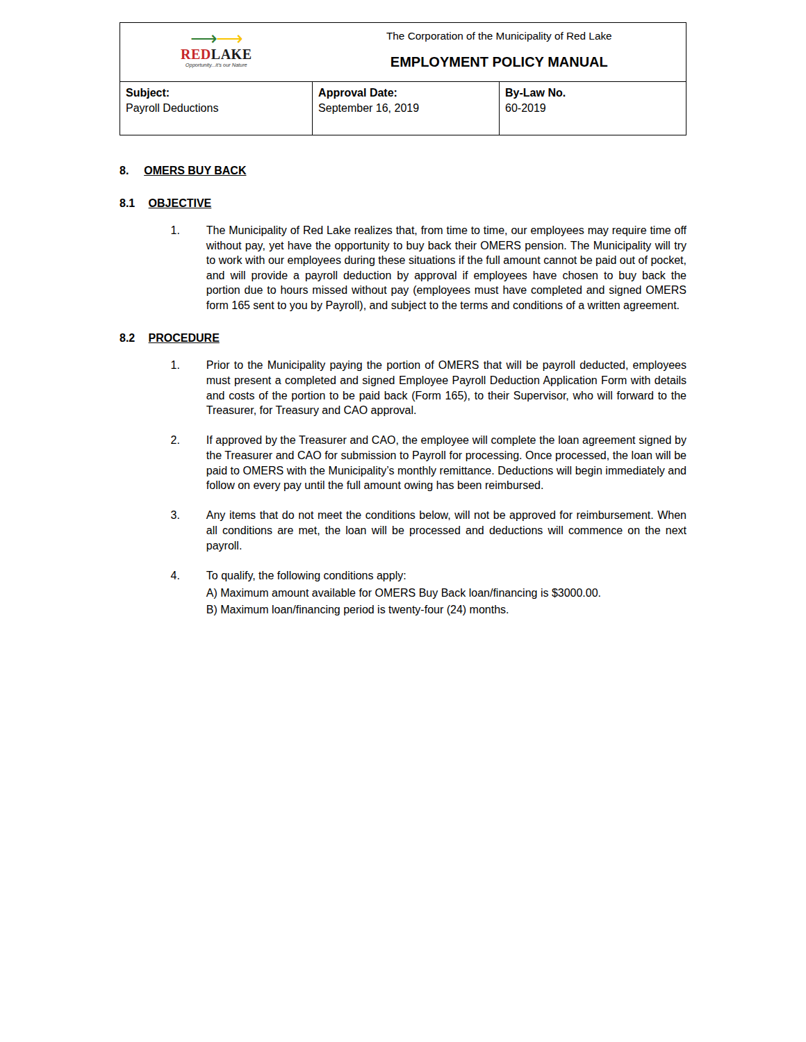| ⟶ ⟶ RED LAKE Opportunity...it's our Nature | The Corporation of the Municipality of Red Lake EMPLOYMENT POLICY MANUAL |
| Subject: Payroll Deductions | Approval Date: September 16, 2019 | By-Law No. 60-2019 |
8. OMERS BUY BACK
8.1 OBJECTIVE
1. The Municipality of Red Lake realizes that, from time to time, our employees may require time off without pay, yet have the opportunity to buy back their OMERS pension. The Municipality will try to work with our employees during these situations if the full amount cannot be paid out of pocket, and will provide a payroll deduction by approval if employees have chosen to buy back the portion due to hours missed without pay (employees must have completed and signed OMERS form 165 sent to you by Payroll), and subject to the terms and conditions of a written agreement.
8.2 PROCEDURE
1. Prior to the Municipality paying the portion of OMERS that will be payroll deducted, employees must present a completed and signed Employee Payroll Deduction Application Form with details and costs of the portion to be paid back (Form 165), to their Supervisor, who will forward to the Treasurer, for Treasury and CAO approval.
2. If approved by the Treasurer and CAO, the employee will complete the loan agreement signed by the Treasurer and CAO for submission to Payroll for processing. Once processed, the loan will be paid to OMERS with the Municipality’s monthly remittance. Deductions will begin immediately and follow on every pay until the full amount owing has been reimbursed.
3. Any items that do not meet the conditions below, will not be approved for reimbursement. When all conditions are met, the loan will be processed and deductions will commence on the next payroll.
4. To qualify, the following conditions apply:
A) Maximum amount available for OMERS Buy Back loan/financing is $3000.00.
B) Maximum loan/financing period is twenty-four (24) months.